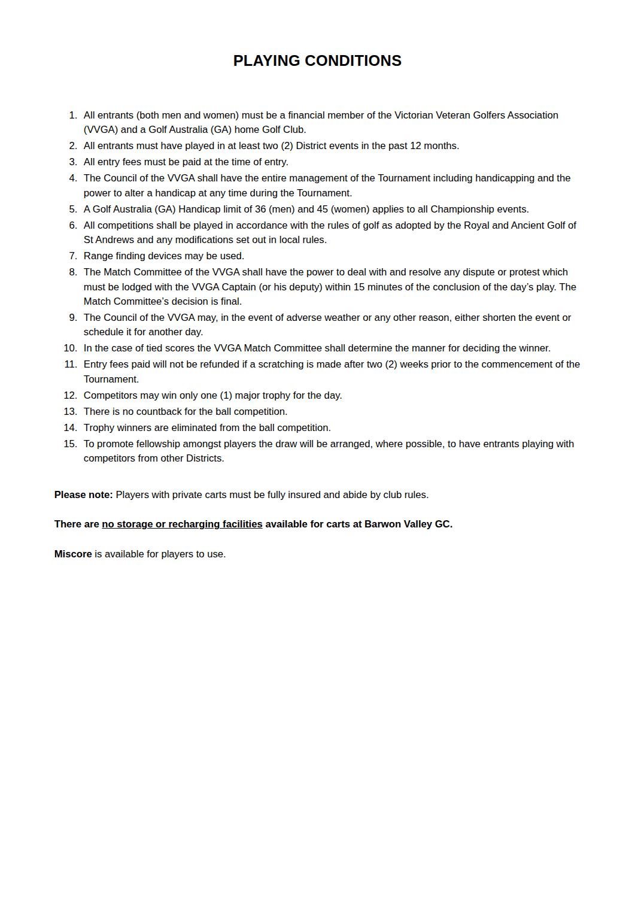PLAYING CONDITIONS
All entrants (both men and women) must be a financial member of the Victorian Veteran Golfers Association (VVGA) and a Golf Australia (GA) home Golf Club.
All entrants must have played in at least two (2) District events in the past 12 months.
All entry fees must be paid at the time of entry.
The Council of the VVGA shall have the entire management of the Tournament including handicapping and the power to alter a handicap at any time during the Tournament.
A Golf Australia (GA) Handicap limit of 36 (men) and 45 (women) applies to all Championship events.
All competitions shall be played in accordance with the rules of golf as adopted by the Royal and Ancient Golf of St Andrews and any modifications set out in local rules.
Range finding devices may be used.
The Match Committee of the VVGA shall have the power to deal with and resolve any dispute or protest which must be lodged with the VVGA Captain (or his deputy) within 15 minutes of the conclusion of the day’s play. The Match Committee’s decision is final.
The Council of the VVGA may, in the event of adverse weather or any other reason, either shorten the event or schedule it for another day.
In the case of tied scores the VVGA Match Committee shall determine the manner for deciding the winner.
Entry fees paid will not be refunded if a scratching is made after two (2) weeks prior to the commencement of the Tournament.
Competitors may win only one (1) major trophy for the day.
There is no countback for the ball competition.
Trophy winners are eliminated from the ball competition.
To promote fellowship amongst players the draw will be arranged, where possible, to have entrants playing with competitors from other Districts.
Please note: Players with private carts must be fully insured and abide by club rules.
There are no storage or recharging facilities available for carts at Barwon Valley GC.
Miscore is available for players to use.